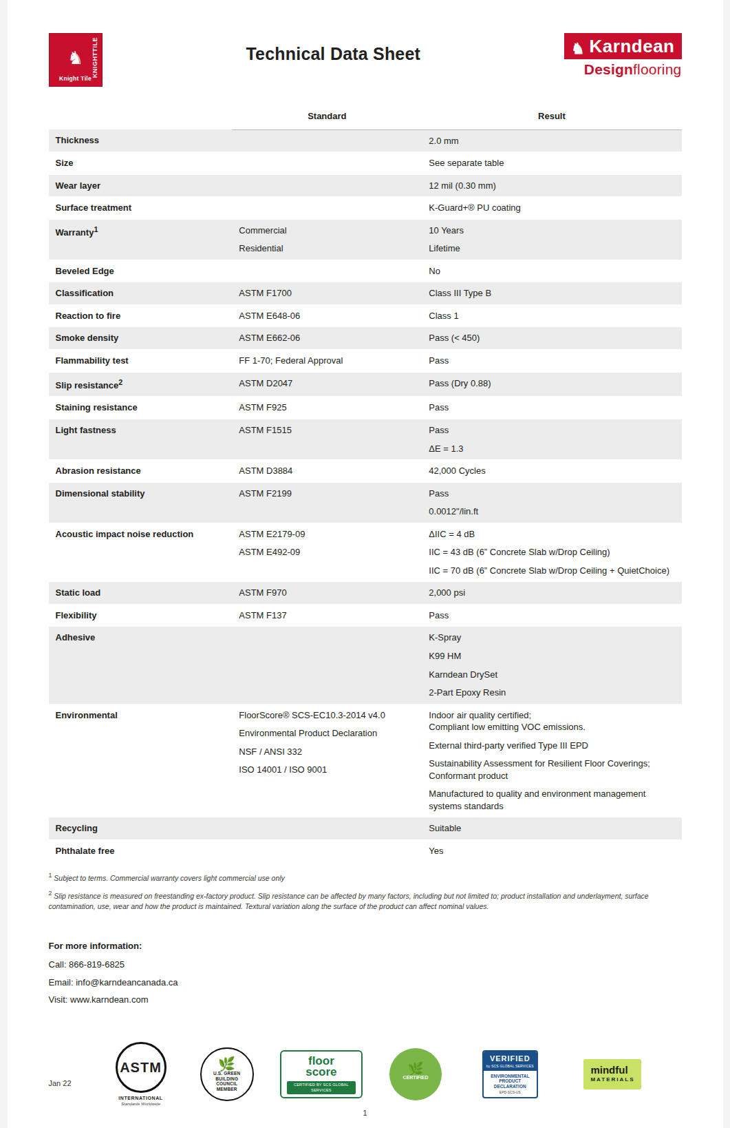KNIGHTTILE ♞ Knight Tile
Technical Data Sheet
♞Karndean
Designflooring
| | Standard | Result |
| --- | --- | --- |
| Thickness | | 2.0 mm |
| Size | | See separate table |
| Wear layer | | 12 mil (0.30 mm) |
| Surface treatment | | K-Guard+® PU coating |
| Warranty 1 | Commercial Residential | 10 Years Lifetime |
| Beveled Edge | | No |
| Classification | ASTM F1700 | Class III Type B |
| Reaction to fire | ASTM E648-06 | Class 1 |
| Smoke density | ASTM E662-06 | Pass (< 450) |
| Flammability test | FF 1-70; Federal Approval | Pass |
| Slip resistance 2 | ASTM D2047 | Pass (Dry 0.88) |
| Staining resistance | ASTM F925 | Pass |
| Light fastness | ASTM F1515 | Pass ΔE = 1.3 |
| Abrasion resistance | ASTM D3884 | 42,000 Cycles |
| Dimensional stability | ASTM F2199 | Pass 0.0012"/lin.ft |
| Acoustic impact noise reduction | ASTM E2179-09 ASTM E492-09 | ΔIIC = 4 dB IIC = 43 dB (6” Concrete Slab w/Drop Ceiling) IIC = 70 dB (6” Concrete Slab w/Drop Ceiling + QuietChoice) |
| Static load | ASTM F970 | 2,000 psi |
| Flexibility | ASTM F137 | Pass |
| Adhesive | | K-Spray K99 HM Karndean DrySet 2-Part Epoxy Resin |
| Environmental | FloorScore® SCS-EC10.3-2014 v4.0 Environmental Product Declaration NSF / ANSI 332 ISO 14001 / ISO 9001 | Indoor air quality certified; Compliant low emitting VOC emissions. External third-party verified Type III EPD Sustainability Assessment for Resilient Floor Coverings; Conformant product Manufactured to quality and environment management systems standards |
| Recycling | | Suitable |
| Phthalate free | | Yes |
1 Subject to terms. Commercial warranty covers light commercial use only
2 Slip resistance is measured on freestanding ex-factory product. Slip resistance can be affected by many factors, including but not limited to; product installation and underlayment, surface contamination, use, wear and how the product is maintained. Textural variation along the surface of the product can affect nominal values.
For more information:
Call: 866-819-6825
Email: info@karndeancanada.ca
Visit: www.karndean.com
Jan 22
ASTM
INTERNATIONAL
Standards Worldwide
🌿
U.S. GREEN BUILDING
COUNCIL
MEMBER
floor
score
CERTIFIED BY SCS GLOBAL SERVICES
🌿
CERTIFIED
VERIFIEDby SCS GLOBAL SERVICES
ENVIRONMENTAL
PRODUCT
DECLARATION
EPD-SCS-US
mindful
MATERIALS
1